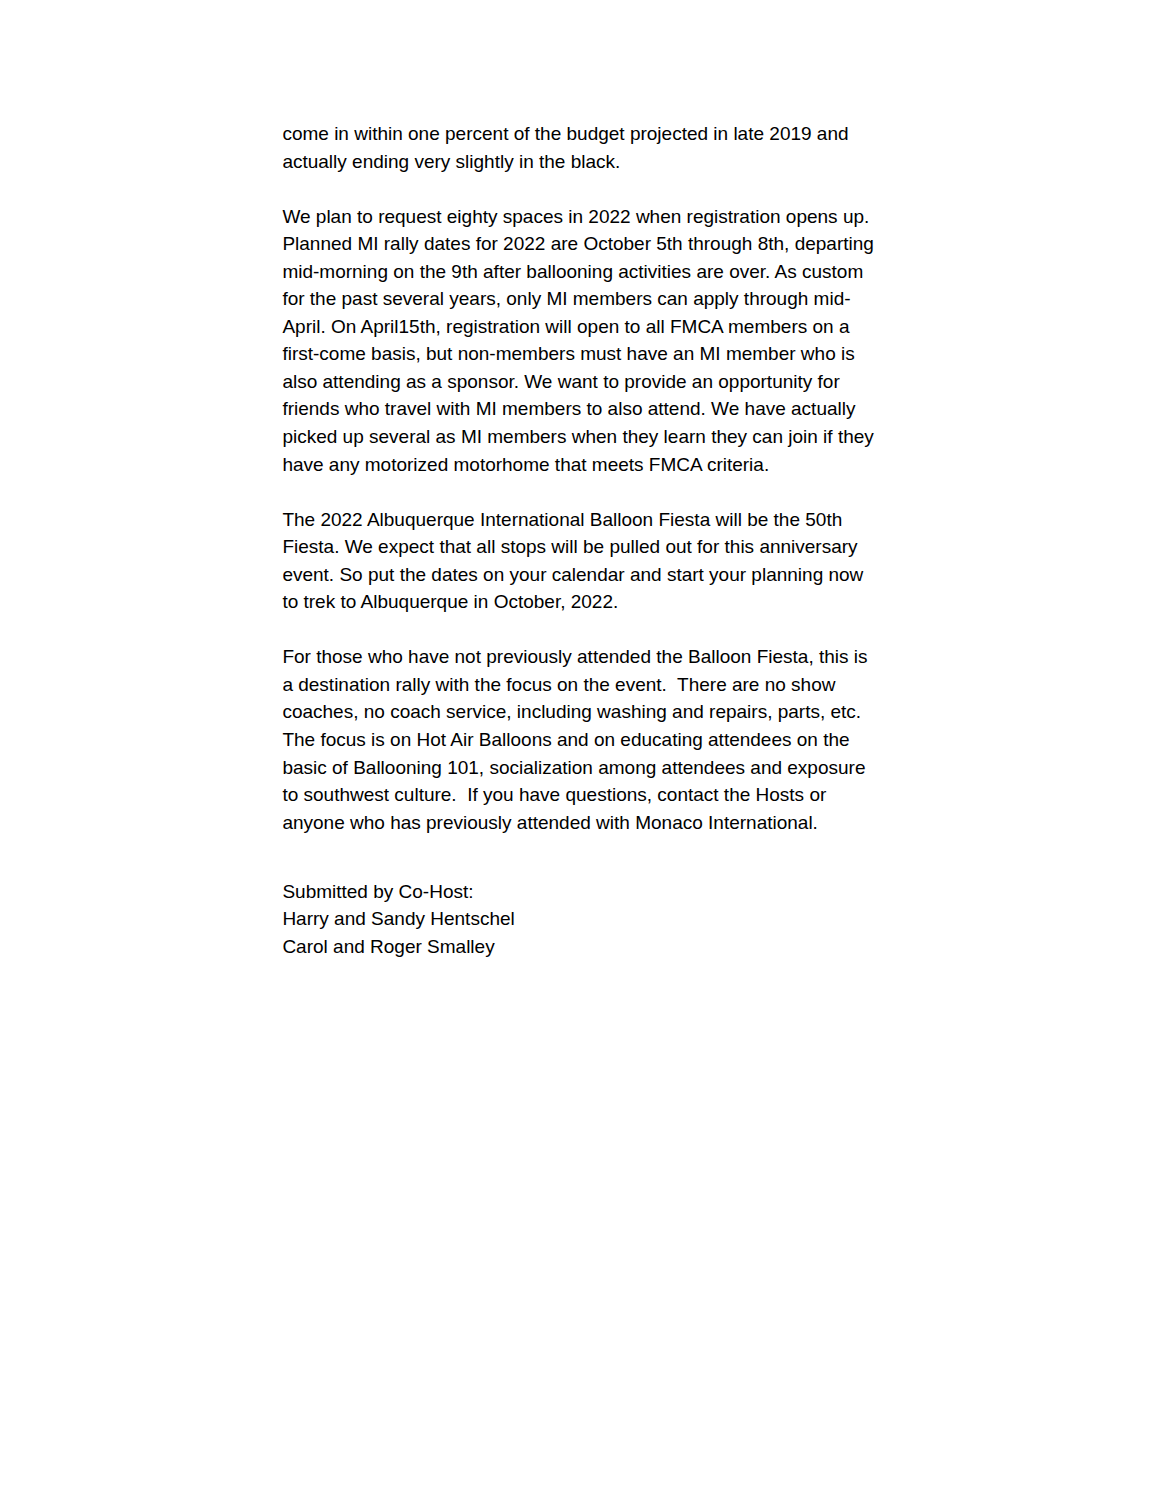come in within one percent of the budget projected in late 2019 and actually ending very slightly in the black.
We plan to request eighty spaces in 2022 when registration opens up. Planned MI rally dates for 2022 are October 5th through 8th, departing mid-morning on the 9th after ballooning activities are over. As custom for the past several years, only MI members can apply through mid-April. On April15th, registration will open to all FMCA members on a first-come basis, but non-members must have an MI member who is also attending as a sponsor. We want to provide an opportunity for friends who travel with MI members to also attend. We have actually picked up several as MI members when they learn they can join if they have any motorized motorhome that meets FMCA criteria.
The 2022 Albuquerque International Balloon Fiesta will be the 50th Fiesta. We expect that all stops will be pulled out for this anniversary event. So put the dates on your calendar and start your planning now to trek to Albuquerque in October, 2022.
For those who have not previously attended the Balloon Fiesta, this is a destination rally with the focus on the event. There are no show coaches, no coach service, including washing and repairs, parts, etc. The focus is on Hot Air Balloons and on educating attendees on the basic of Ballooning 101, socialization among attendees and exposure to southwest culture. If you have questions, contact the Hosts or anyone who has previously attended with Monaco International.
Submitted by Co-Host:
Harry and Sandy Hentschel
Carol and Roger Smalley